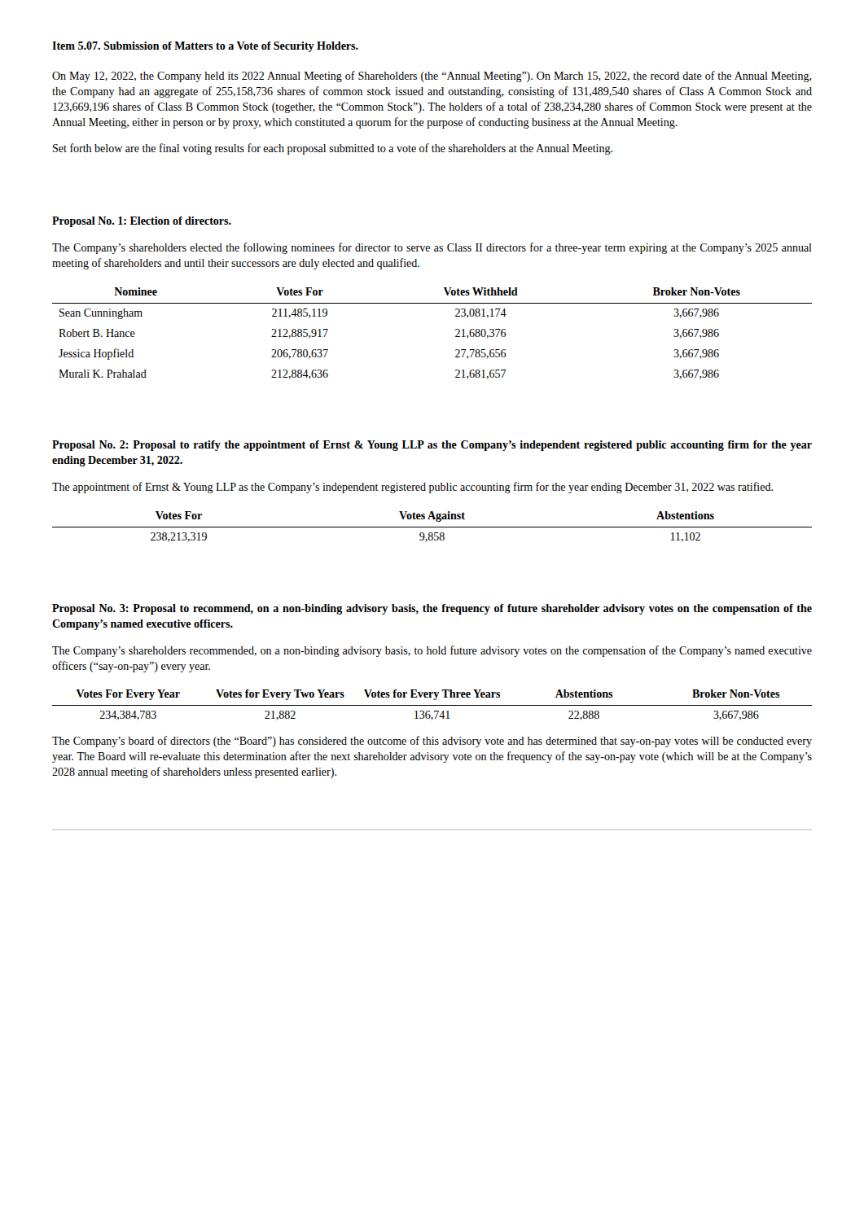Item 5.07. Submission of Matters to a Vote of Security Holders.
On May 12, 2022, the Company held its 2022 Annual Meeting of Shareholders (the “Annual Meeting”). On March 15, 2022, the record date of the Annual Meeting, the Company had an aggregate of 255,158,736 shares of common stock issued and outstanding, consisting of 131,489,540 shares of Class A Common Stock and 123,669,196 shares of Class B Common Stock (together, the “Common Stock”). The holders of a total of 238,234,280 shares of Common Stock were present at the Annual Meeting, either in person or by proxy, which constituted a quorum for the purpose of conducting business at the Annual Meeting.
Set forth below are the final voting results for each proposal submitted to a vote of the shareholders at the Annual Meeting.
Proposal No. 1: Election of directors.
The Company’s shareholders elected the following nominees for director to serve as Class II directors for a three-year term expiring at the Company’s 2025 annual meeting of shareholders and until their successors are duly elected and qualified.
| Nominee | Votes For | Votes Withheld | Broker Non-Votes |
| --- | --- | --- | --- |
| Sean Cunningham | 211,485,119 | 23,081,174 | 3,667,986 |
| Robert B. Hance | 212,885,917 | 21,680,376 | 3,667,986 |
| Jessica Hopfield | 206,780,637 | 27,785,656 | 3,667,986 |
| Murali K. Prahalad | 212,884,636 | 21,681,657 | 3,667,986 |
Proposal No. 2: Proposal to ratify the appointment of Ernst & Young LLP as the Company’s independent registered public accounting firm for the year ending December 31, 2022.
The appointment of Ernst & Young LLP as the Company’s independent registered public accounting firm for the year ending December 31, 2022 was ratified.
| Votes For | Votes Against | Abstentions |
| --- | --- | --- |
| 238,213,319 | 9,858 | 11,102 |
Proposal No. 3: Proposal to recommend, on a non-binding advisory basis, the frequency of future shareholder advisory votes on the compensation of the Company’s named executive officers.
The Company’s shareholders recommended, on a non-binding advisory basis, to hold future advisory votes on the compensation of the Company’s named executive officers (“say-on-pay”) every year.
| Votes For Every Year | Votes for Every Two Years | Votes for Every Three Years | Abstentions | Broker Non-Votes |
| --- | --- | --- | --- | --- |
| 234,384,783 | 21,882 | 136,741 | 22,888 | 3,667,986 |
The Company’s board of directors (the “Board”) has considered the outcome of this advisory vote and has determined that say-on-pay votes will be conducted every year. The Board will re-evaluate this determination after the next shareholder advisory vote on the frequency of the say-on-pay vote (which will be at the Company’s 2028 annual meeting of shareholders unless presented earlier).